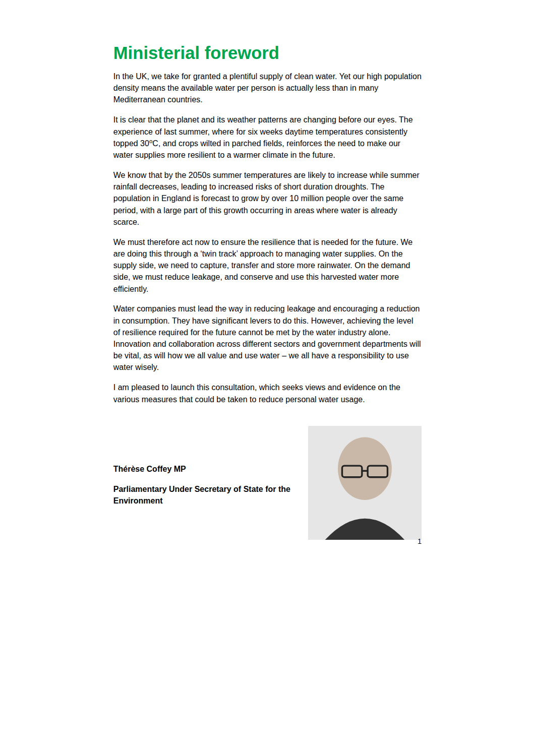Ministerial foreword
In the UK, we take for granted a plentiful supply of clean water. Yet our high population density means the available water per person is actually less than in many Mediterranean countries.
It is clear that the planet and its weather patterns are changing before our eyes. The experience of last summer, where for six weeks daytime temperatures consistently topped 30oC, and crops wilted in parched fields, reinforces the need to make our water supplies more resilient to a warmer climate in the future.
We know that by the 2050s summer temperatures are likely to increase while summer rainfall decreases, leading to increased risks of short duration droughts. The population in England is forecast to grow by over 10 million people over the same period, with a large part of this growth occurring in areas where water is already scarce.
We must therefore act now to ensure the resilience that is needed for the future. We are doing this through a ‘twin track’ approach to managing water supplies. On the supply side, we need to capture, transfer and store more rainwater. On the demand side, we must reduce leakage, and conserve and use this harvested water more efficiently.
Water companies must lead the way in reducing leakage and encouraging a reduction in consumption. They have significant levers to do this. However, achieving the level of resilience required for the future cannot be met by the water industry alone. Innovation and collaboration across different sectors and government departments will be vital, as will how we all value and use water – we all have a responsibility to use water wisely.
I am pleased to launch this consultation, which seeks views and evidence on the various measures that could be taken to reduce personal water usage.
Thérèse Coffey MP
Parliamentary Under Secretary of State for the Environment
1